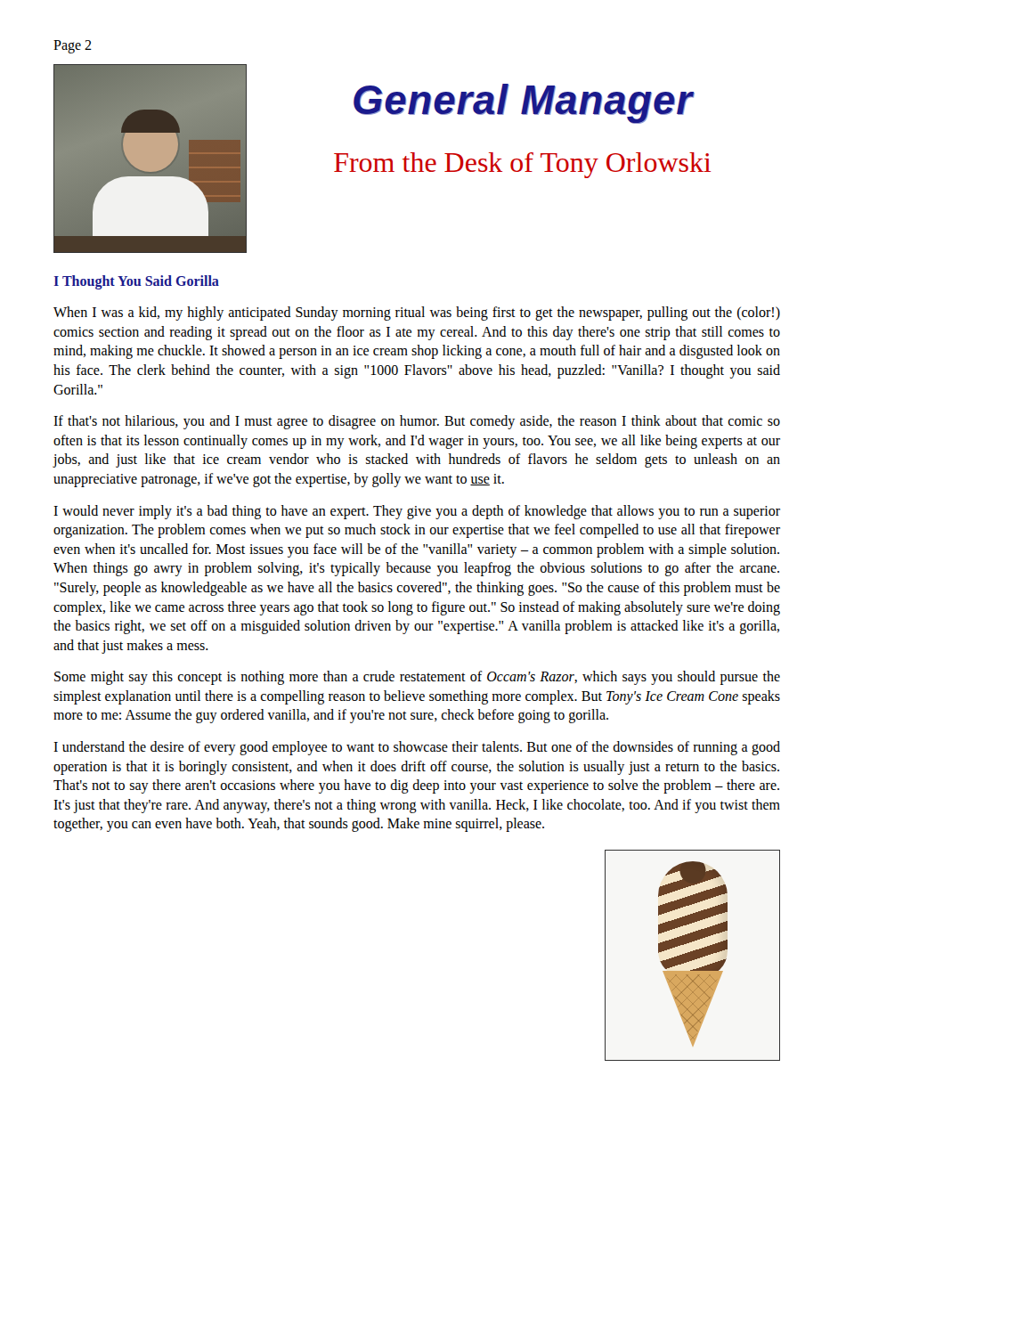Page 2
General Manager
From the Desk of Tony Orlowski
I Thought You Said Gorilla
When I was a kid, my highly anticipated Sunday morning ritual was being first to get the newspaper, pulling out the (color!) comics section and reading it spread out on the floor as I ate my cereal. And to this day there's one strip that still comes to mind, making me chuckle. It showed a person in an ice cream shop licking a cone, a mouth full of hair and a disgusted look on his face. The clerk behind the counter, with a sign "1000 Flavors" above his head, puzzled: "Vanilla? I thought you said Gorilla."
If that's not hilarious, you and I must agree to disagree on humor. But comedy aside, the reason I think about that comic so often is that its lesson continually comes up in my work, and I'd wager in yours, too. You see, we all like being experts at our jobs, and just like that ice cream vendor who is stacked with hundreds of flavors he seldom gets to unleash on an unappreciative patronage, if we've got the expertise, by golly we want to use it.
I would never imply it's a bad thing to have an expert. They give you a depth of knowledge that allows you to run a superior organization. The problem comes when we put so much stock in our expertise that we feel compelled to use all that firepower even when it's uncalled for. Most issues you face will be of the "vanilla" variety – a common problem with a simple solution. When things go awry in problem solving, it's typically because you leapfrog the obvious solutions to go after the arcane. "Surely, people as knowledgeable as we have all the basics covered", the thinking goes. "So the cause of this problem must be complex, like we came across three years ago that took so long to figure out." So instead of making absolutely sure we're doing the basics right, we set off on a misguided solution driven by our "expertise." A vanilla problem is attacked like it's a gorilla, and that just makes a mess.
Some might say this concept is nothing more than a crude restatement of Occam's Razor, which says you should pursue the simplest explanation until there is a compelling reason to believe something more complex. But Tony's Ice Cream Cone speaks more to me: Assume the guy ordered vanilla, and if you're not sure, check before going to gorilla.
I understand the desire of every good employee to want to showcase their talents. But one of the downsides of running a good operation is that it is boringly consistent, and when it does drift off course, the solution is usually just a return to the basics. That's not to say there aren't occasions where you have to dig deep into your vast experience to solve the problem – there are. It's just that they're rare. And anyway, there's not a thing wrong with vanilla. Heck, I like chocolate, too. And if you twist them together, you can even have both. Yeah, that sounds good. Make mine squirrel, please.